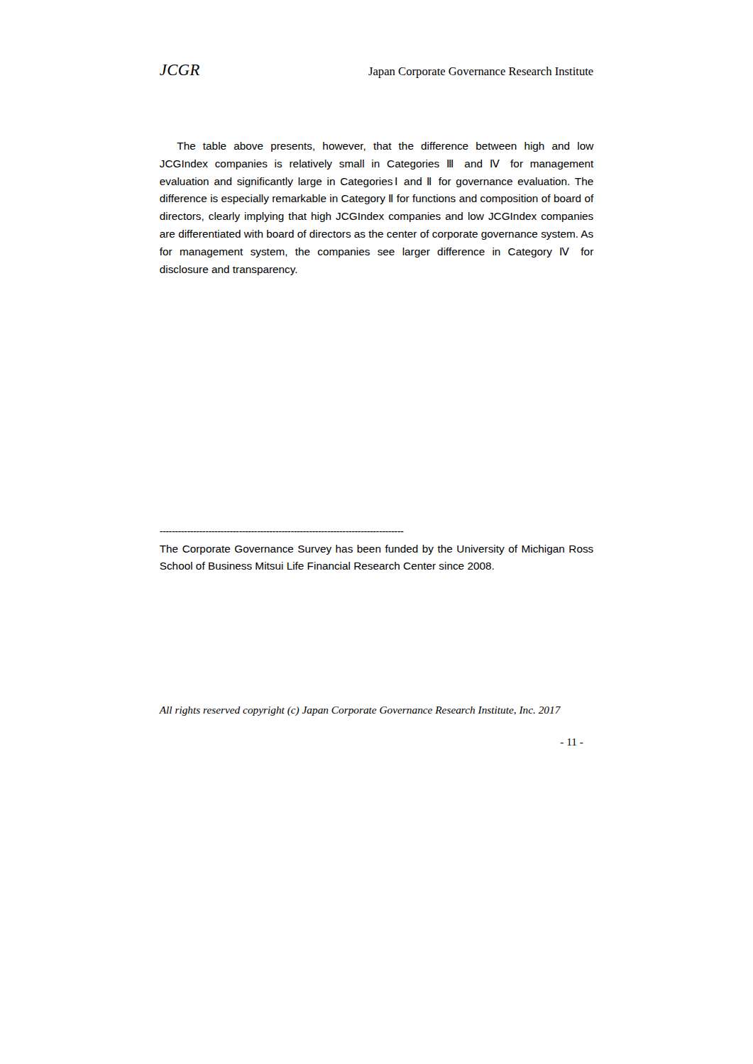JCGR
Japan Corporate Governance Research Institute
The table above presents, however, that the difference between high and low JCGIndex companies is relatively small in Categories Ⅲ and Ⅳ for management evaluation and significantly large in CategoriesⅠ and Ⅱ for governance evaluation. The difference is especially remarkable in Category Ⅱ for functions and composition of board of directors, clearly implying that high JCGIndex companies and low JCGIndex companies are differentiated with board of directors as the center of corporate governance system. As for management system, the companies see larger difference in Category Ⅳ for disclosure and transparency.
--------------------------------------------------------------------------------
The Corporate Governance Survey has been funded by the University of Michigan Ross School of Business Mitsui Life Financial Research Center since 2008.
All rights reserved copyright (c) Japan Corporate Governance Research Institute, Inc. 2017
- 11 -